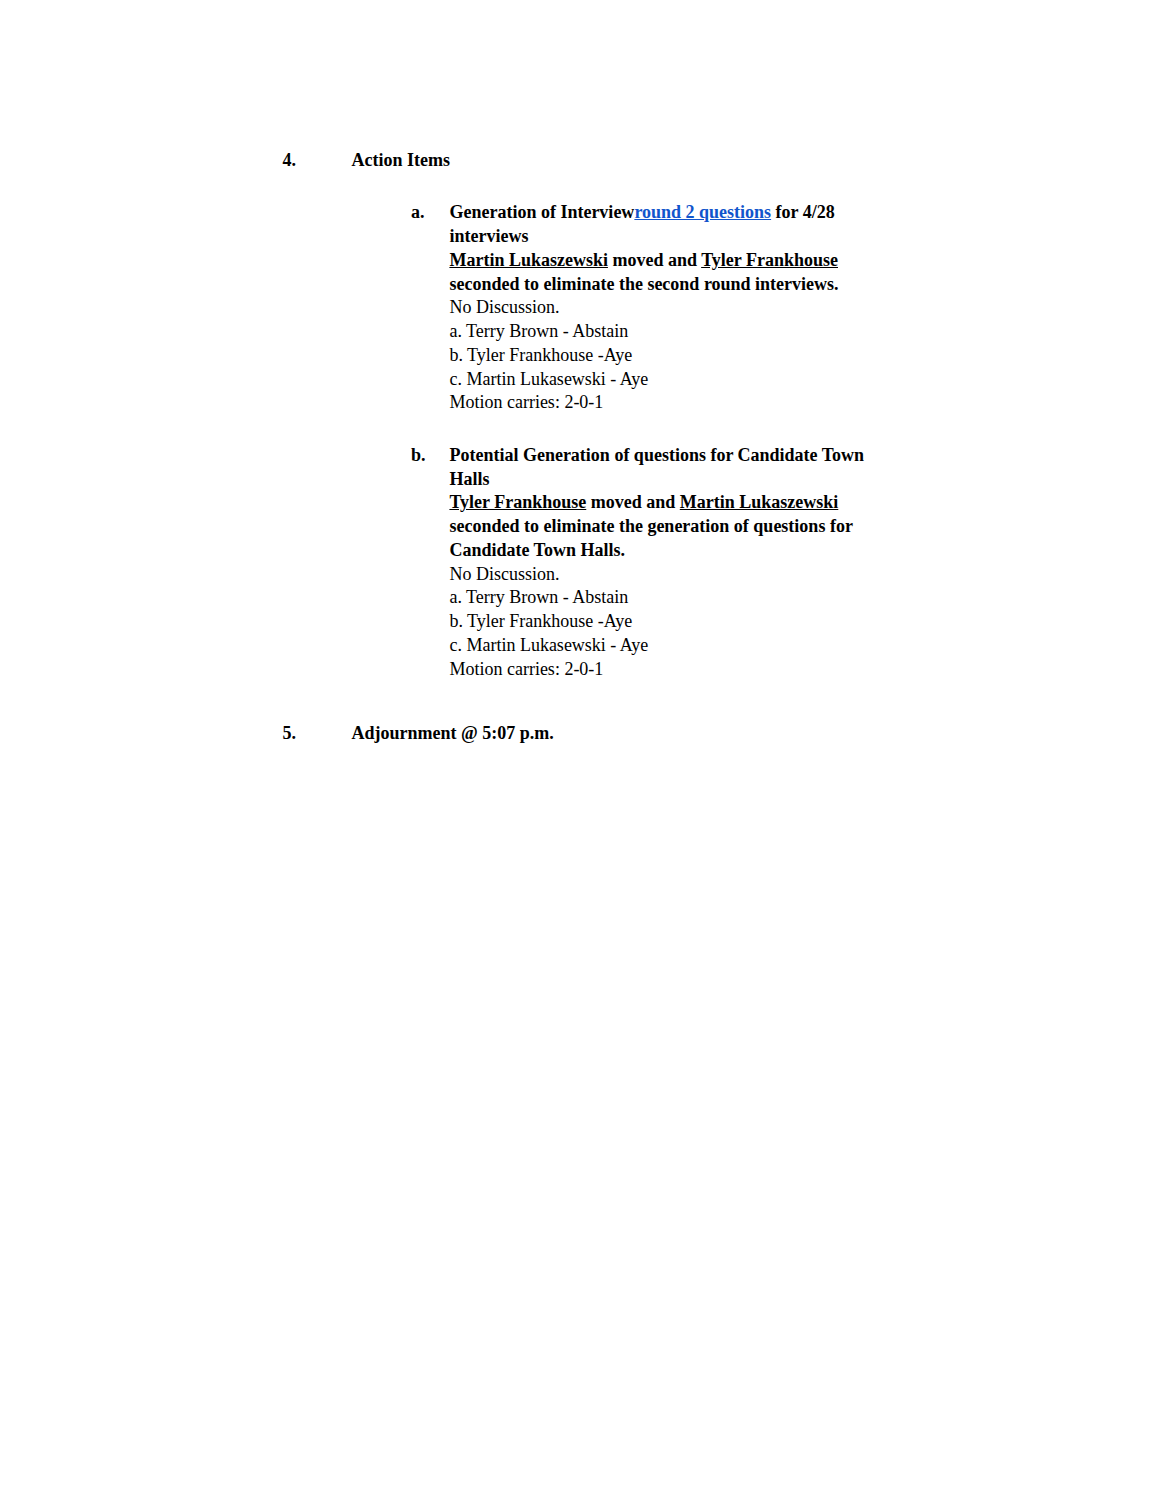4.
Action Items
a.
Generation of Interviewround 2 questions for 4/28 interviews
Martin Lukaszewski moved and Tyler Frankhouse seconded to eliminate the second round interviews.
No Discussion.
a. Terry Brown - Abstain
b. Tyler Frankhouse -Aye
c. Martin Lukasewski - Aye
Motion carries: 2-0-1
b.
Potential Generation of questions for Candidate Town Halls
Tyler Frankhouse moved and Martin Lukaszewski seconded to eliminate the generation of questions for Candidate Town Halls.
No Discussion.
a. Terry Brown - Abstain
b. Tyler Frankhouse -Aye
c. Martin Lukasewski - Aye
Motion carries: 2-0-1
5.
Adjournment @ 5:07 p.m.